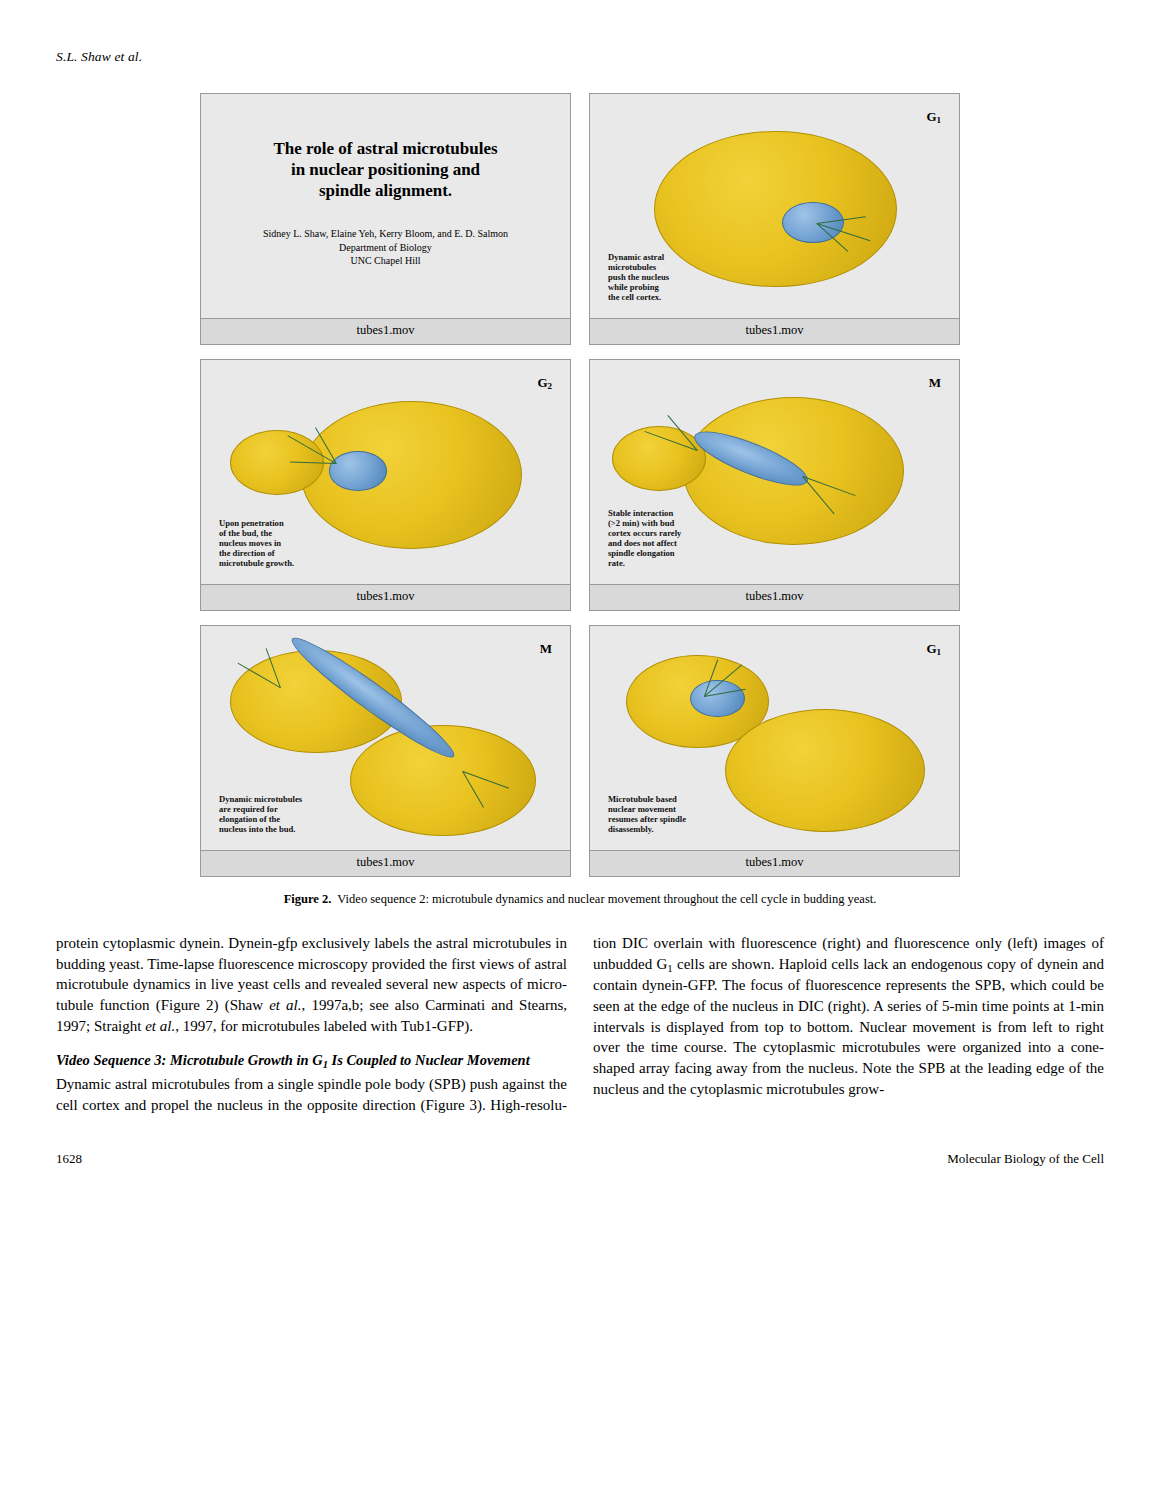S.L. Shaw et al.
The role of astral microtubules
in nuclear positioning and
spindle alignment.
Sidney L. Shaw, Elaine Yeh, Kerry Bloom, and E. D. Salmon
Department of Biology
UNC Chapel Hill
tubes1.mov
G1
Dynamic astral
microtubules
push the nucleus
while probing
the cell cortex.
tubes1.mov
G2
Upon penetration
of the bud, the
nucleus moves in
the direction of
microtubule growth.
tubes1.mov
M
Stable interaction
(>2 min) with bud
cortex occurs rarely
and does not affect
spindle elongation
rate.
tubes1.mov
M
Dynamic microtubules
are required for
elongation of the
nucleus into the bud.
tubes1.mov
G1
Microtubule based
nuclear movement
resumes after spindle
disassembly.
tubes1.mov
Figure 2. Video sequence 2: microtubule dynamics and nuclear movement throughout the cell cycle in budding yeast.
protein cytoplasmic dynein. Dynein-gfp exclusively labels the astral microtubules in budding yeast. Time-lapse fluorescence microscopy provided the first views of astral microtubule dynamics in live yeast cells and revealed several new aspects of microtubule function (Figure 2) (Shaw et al., 1997a,b; see also Carminati and Stearns, 1997; Straight et al., 1997, for microtubules labeled with Tub1-GFP).
Video Sequence 3: Microtubule Growth in G1 Is Coupled to Nuclear Movement
Dynamic astral microtubules from a single spindle pole body (SPB) push against the cell cortex and propel the nucleus in the opposite direction (Figure 3). High-resolution DIC overlain with fluorescence (right) and fluorescence only (left) images of unbudded G1 cells are shown. Haploid cells lack an endogenous copy of dynein and contain dynein-GFP. The focus of fluorescence represents the SPB, which could be seen at the edge of the nucleus in DIC (right). A series of 5-min time points at 1-min intervals is displayed from top to bottom. Nuclear movement is from left to right over the time course. The cytoplasmic microtubules were organized into a cone-shaped array facing away from the nucleus. Note the SPB at the leading edge of the nucleus and the cytoplasmic microtubules grow-
1628
Molecular Biology of the Cell